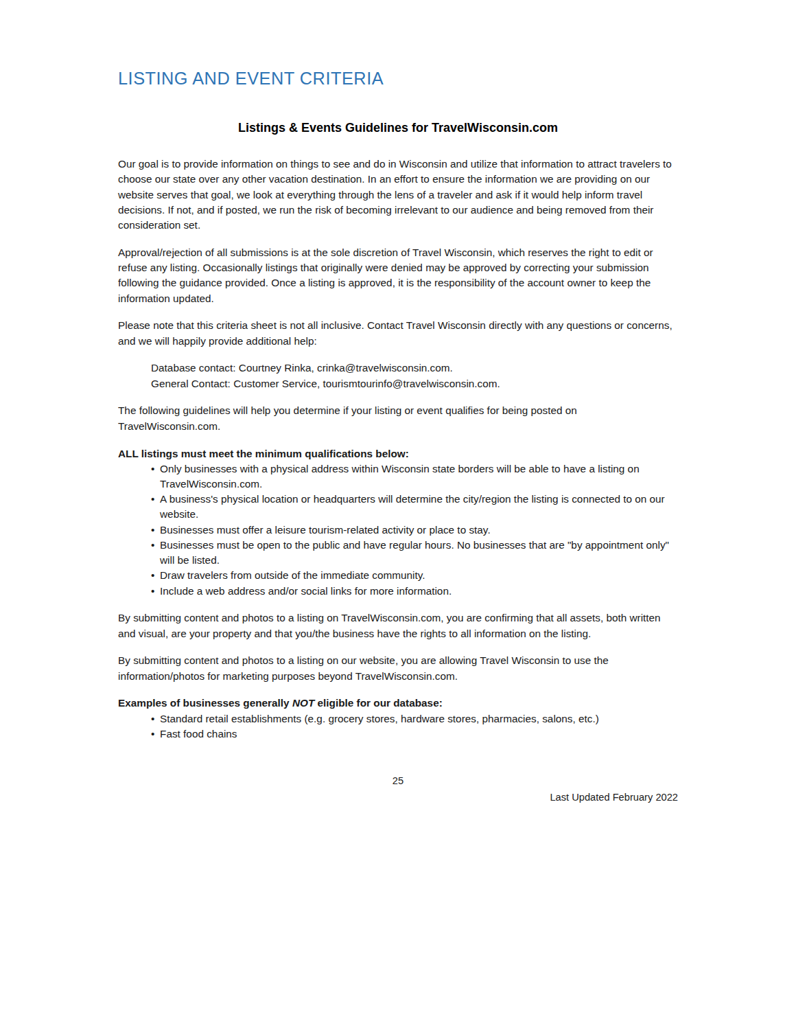LISTING AND EVENT CRITERIA
Listings & Events Guidelines for TravelWisconsin.com
Our goal is to provide information on things to see and do in Wisconsin and utilize that information to attract travelers to choose our state over any other vacation destination. In an effort to ensure the information we are providing on our website serves that goal, we look at everything through the lens of a traveler and ask if it would help inform travel decisions. If not, and if posted, we run the risk of becoming irrelevant to our audience and being removed from their consideration set.
Approval/rejection of all submissions is at the sole discretion of Travel Wisconsin, which reserves the right to edit or refuse any listing. Occasionally listings that originally were denied may be approved by correcting your submission following the guidance provided. Once a listing is approved, it is the responsibility of the account owner to keep the information updated.
Please note that this criteria sheet is not all inclusive. Contact Travel Wisconsin directly with any questions or concerns, and we will happily provide additional help:
Database contact: Courtney Rinka, crinka@travelwisconsin.com.
General Contact: Customer Service, tourismtourinfo@travelwisconsin.com.
The following guidelines will help you determine if your listing or event qualifies for being posted on TravelWisconsin.com.
ALL listings must meet the minimum qualifications below:
Only businesses with a physical address within Wisconsin state borders will be able to have a listing on TravelWisconsin.com.
A business's physical location or headquarters will determine the city/region the listing is connected to on our website.
Businesses must offer a leisure tourism-related activity or place to stay.
Businesses must be open to the public and have regular hours. No businesses that are "by appointment only" will be listed.
Draw travelers from outside of the immediate community.
Include a web address and/or social links for more information.
By submitting content and photos to a listing on TravelWisconsin.com, you are confirming that all assets, both written and visual, are your property and that you/the business have the rights to all information on the listing.
By submitting content and photos to a listing on our website, you are allowing Travel Wisconsin to use the information/photos for marketing purposes beyond TravelWisconsin.com.
Examples of businesses generally NOT eligible for our database:
Standard retail establishments (e.g. grocery stores, hardware stores, pharmacies, salons, etc.)
Fast food chains
25
Last Updated February 2022